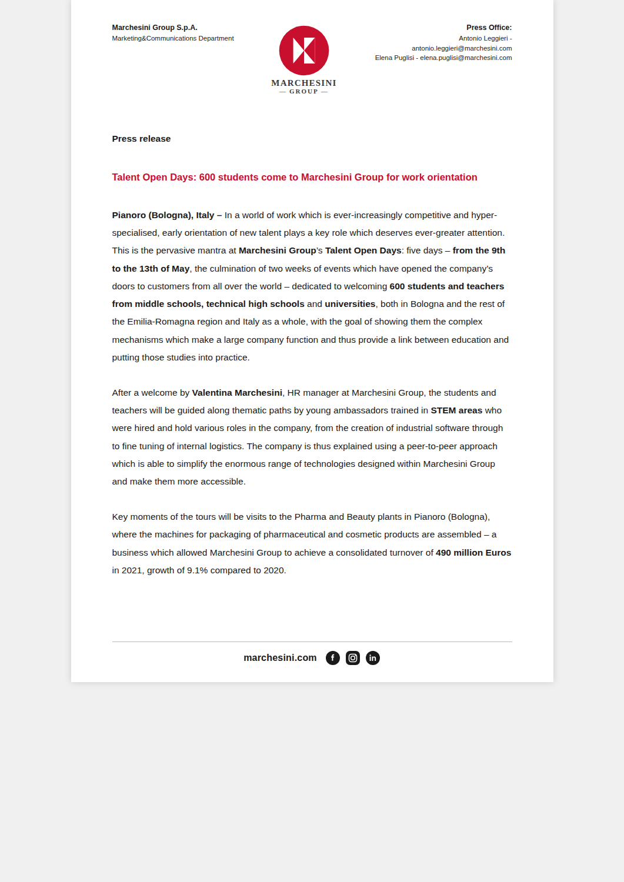Marchesini Group S.p.A.
Marketing&Communications Department
MARCHESINI GROUP
Press Office:
Antonio Leggieri - antonio.leggieri@marchesini.com
Elena Puglisi - elena.puglisi@marchesini.com
Press release
Talent Open Days: 600 students come to Marchesini Group for work orientation
Pianoro (Bologna), Italy – In a world of work which is ever-increasingly competitive and hyper-specialised, early orientation of new talent plays a key role which deserves ever-greater attention. This is the pervasive mantra at Marchesini Group’s Talent Open Days: five days – from the 9th to the 13th of May, the culmination of two weeks of events which have opened the company’s doors to customers from all over the world – dedicated to welcoming 600 students and teachers from middle schools, technical high schools and universities, both in Bologna and the rest of the Emilia-Romagna region and Italy as a whole, with the goal of showing them the complex mechanisms which make a large company function and thus provide a link between education and putting those studies into practice.
After a welcome by Valentina Marchesini, HR manager at Marchesini Group, the students and teachers will be guided along thematic paths by young ambassadors trained in STEM areas who were hired and hold various roles in the company, from the creation of industrial software through to fine tuning of internal logistics. The company is thus explained using a peer-to-peer approach which is able to simplify the enormous range of technologies designed within Marchesini Group and make them more accessible.
Key moments of the tours will be visits to the Pharma and Beauty plants in Pianoro (Bologna), where the machines for packaging of pharmaceutical and cosmetic products are assembled – a business which allowed Marchesini Group to achieve a consolidated turnover of 490 million Euros in 2021, growth of 9.1% compared to 2020.
marchesini.com